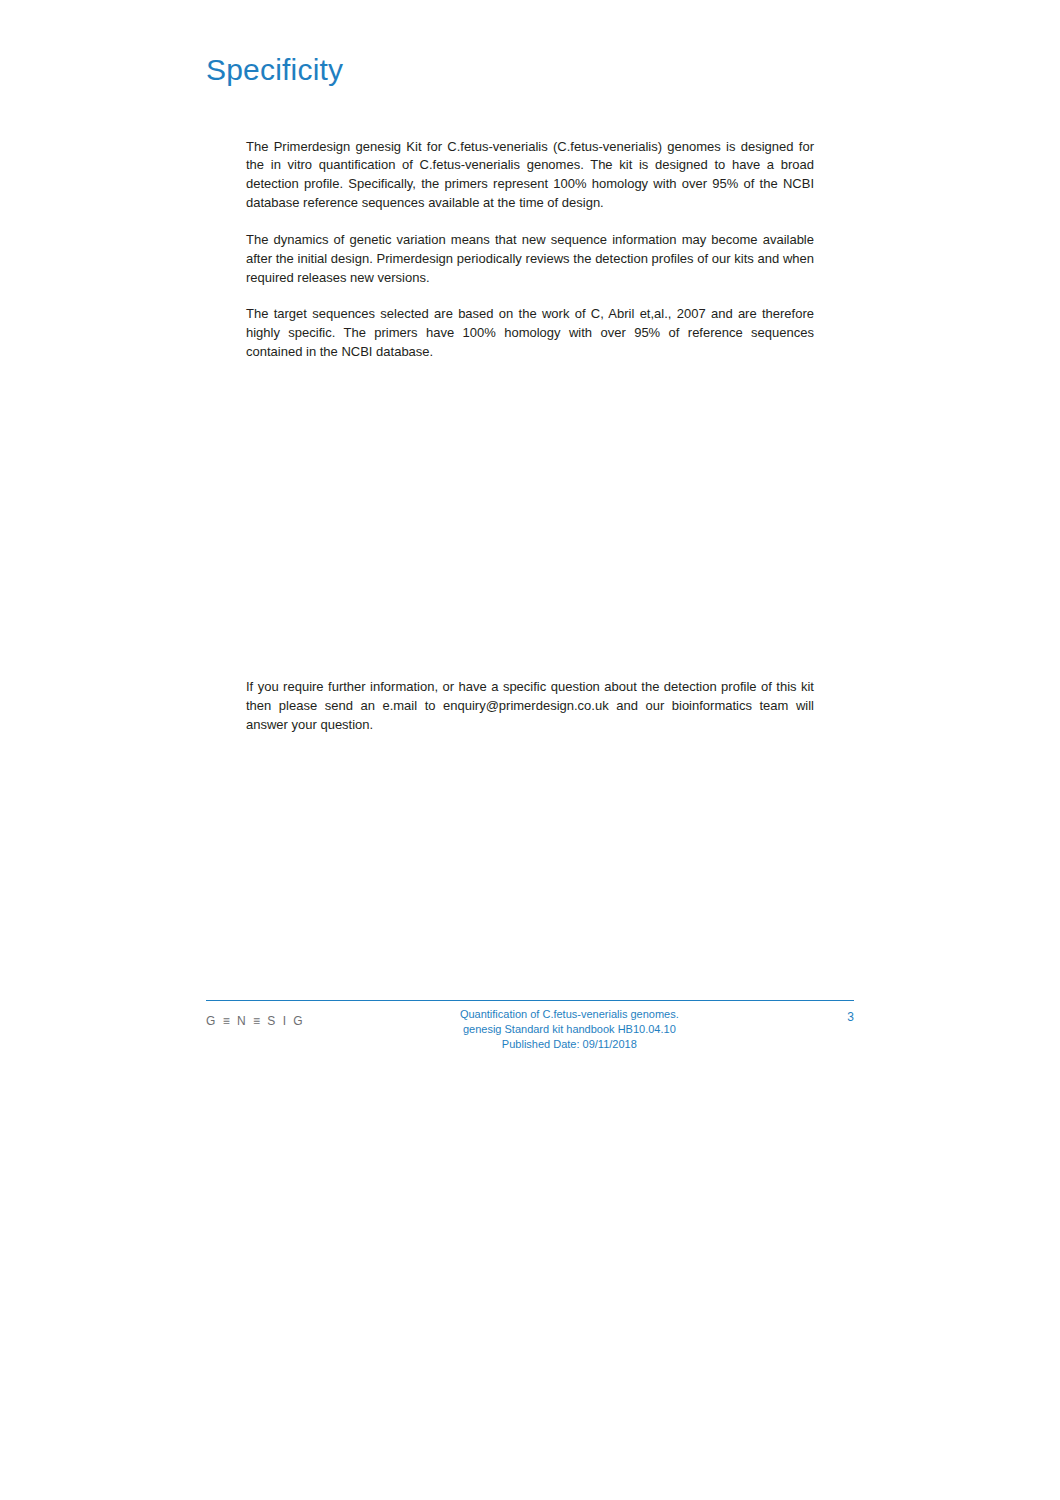Specificity
The Primerdesign genesig Kit for C.fetus-venerialis (C.fetus-venerialis) genomes is designed for the in vitro quantification of C.fetus-venerialis genomes. The kit is designed to have a broad detection profile. Specifically, the primers represent 100% homology with over 95% of the NCBI database reference sequences available at the time of design.
The dynamics of genetic variation means that new sequence information may become available after the initial design. Primerdesign periodically reviews the detection profiles of our kits and when required releases new versions.
The target sequences selected are based on the work of C, Abril et,al., 2007 and are therefore highly specific. The primers have 100% homology with over 95% of reference sequences contained in the NCBI database.
If you require further information, or have a specific question about the detection profile of this kit then please send an e.mail to enquiry@primerdesign.co.uk and our bioinformatics team will answer your question.
G ≡ N ≡ S I G
Quantification of C.fetus-venerialis genomes.
genesig Standard kit handbook HB10.04.10
Published Date: 09/11/2018
3